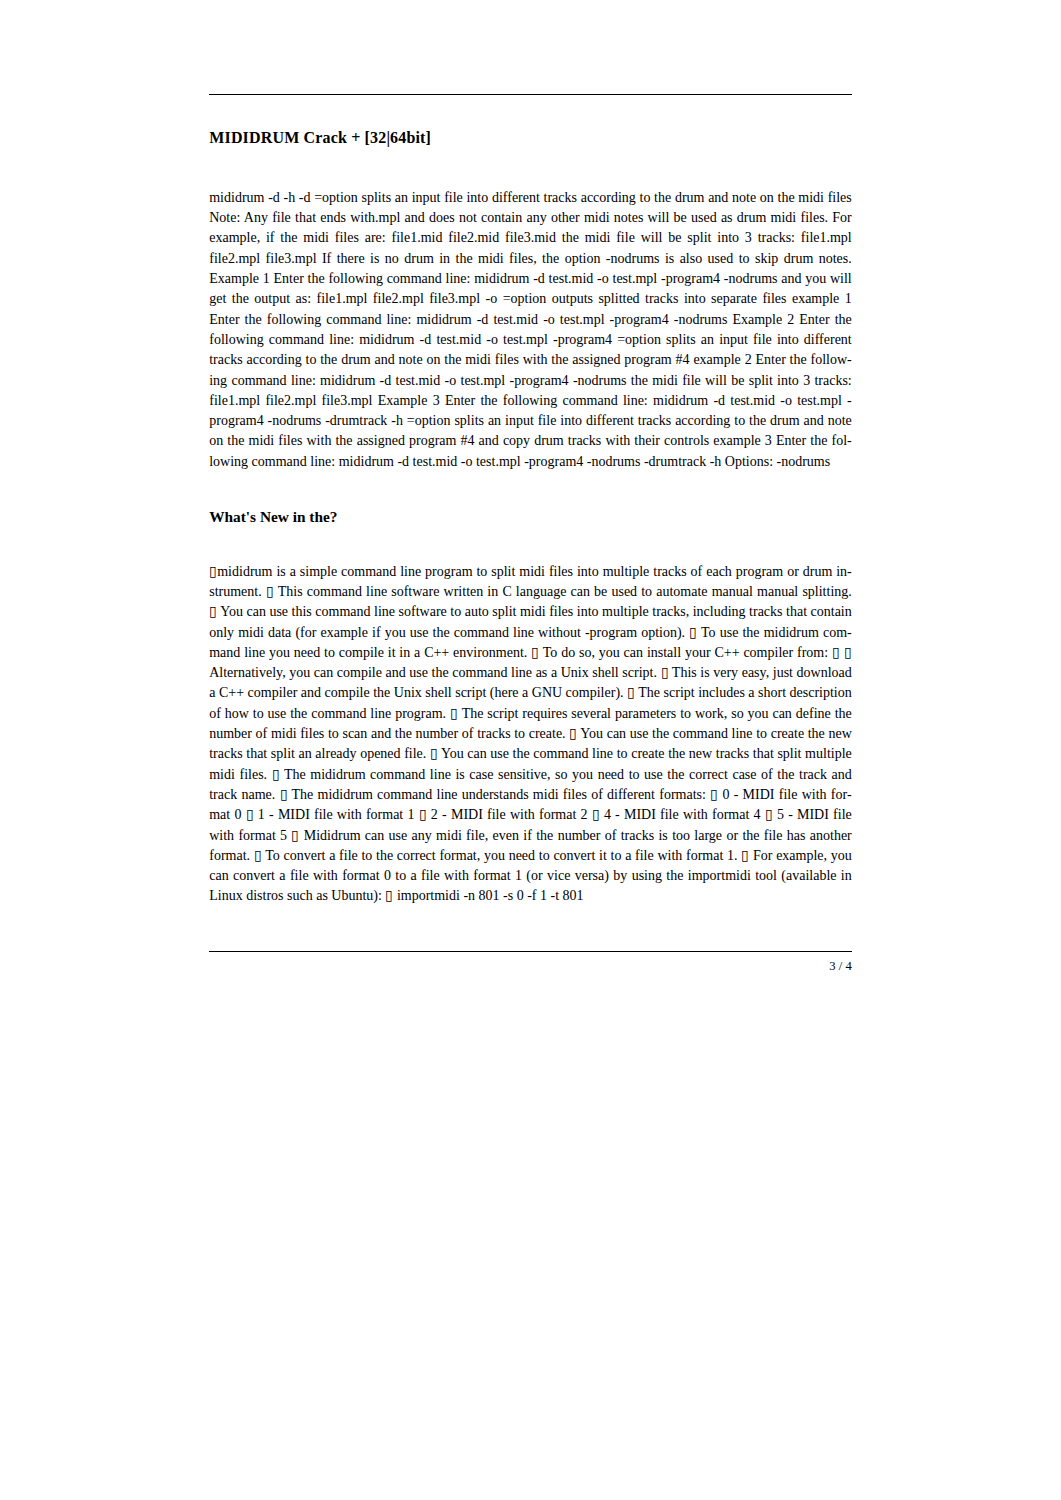MIDIDRUM Crack + [32|64bit]
mididrum -d -h -d =option splits an input file into different tracks according to the drum and note on the midi files Note: Any file that ends with.mpl and does not contain any other midi notes will be used as drum midi files. For example, if the midi files are: file1.mid file2.mid file3.mid the midi file will be split into 3 tracks: file1.mpl file2.mpl file3.mpl If there is no drum in the midi files, the option -nodrums is also used to skip drum notes. Example 1 Enter the following command line: mididrum -d test.mid -o test.mpl -program4 -nodrums and you will get the output as: file1.mpl file2.mpl file3.mpl -o =option outputs splitted tracks into separate files example 1 Enter the following command line: mididrum -d test.mid -o test.mpl -program4 -nodrums Example 2 Enter the following command line: mididrum -d test.mid -o test.mpl -program4 =option splits an input file into different tracks according to the drum and note on the midi files with the assigned program #4 example 2 Enter the following command line: mididrum -d test.mid -o test.mpl -program4 -nodrums the midi file will be split into 3 tracks: file1.mpl file2.mpl file3.mpl Example 3 Enter the following command line: mididrum -d test.mid -o test.mpl -program4 -nodrums -drumtrack -h =option splits an input file into different tracks according to the drum and note on the midi files with the assigned program #4 and copy drum tracks with their controls example 3 Enter the following command line: mididrum -d test.mid -o test.mpl -program4 -nodrums -drumtrack -h Options: -nodrums
What's New in the?
▯mididrum is a simple command line program to split midi files into multiple tracks of each program or drum instrument. ▯ This command line software written in C language can be used to automate manual manual splitting. ▯ You can use this command line software to auto split midi files into multiple tracks, including tracks that contain only midi data (for example if you use the command line without -program option). ▯ To use the mididrum command line you need to compile it in a C++ environment. ▯ To do so, you can install your C++ compiler from: ▯ ▯ Alternatively, you can compile and use the command line as a Unix shell script. ▯ This is very easy, just download a C++ compiler and compile the Unix shell script (here a GNU compiler). ▯ The script includes a short description of how to use the command line program. ▯ The script requires several parameters to work, so you can define the number of midi files to scan and the number of tracks to create. ▯ You can use the command line to create the new tracks that split an already opened file. ▯ You can use the command line to create the new tracks that split multiple midi files. ▯ The mididrum command line is case sensitive, so you need to use the correct case of the track and track name. ▯ The mididrum command line understands midi files of different formats: ▯ 0 - MIDI file with format 0 ▯ 1 - MIDI file with format 1 ▯ 2 - MIDI file with format 2 ▯ 4 - MIDI file with format 4 ▯ 5 - MIDI file with format 5 ▯ Mididrum can use any midi file, even if the number of tracks is too large or the file has another format. ▯ To convert a file to the correct format, you need to convert it to a file with format 1. ▯ For example, you can convert a file with format 0 to a file with format 1 (or vice versa) by using the importmidi tool (available in Linux distros such as Ubuntu): ▯ importmidi -n 801 -s 0 -f 1 -t 801
3 / 4